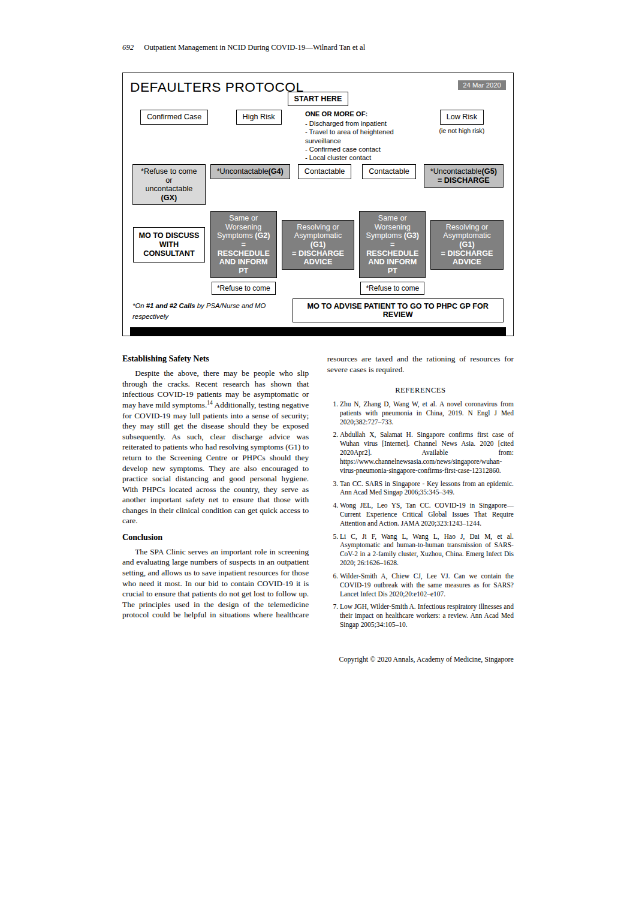692 Outpatient Management in NCID During COVID-19—Wilnard Tan et al
24 Mar 2020 DEFAULTERS PROTOCOL
START HERE
Confirmed Case
High Risk
ONE OR MORE OF:
Discharged from inpatient
Travel to area of heightened surveillance
Confirmed case contact
Local cluster contact
Low Risk
(ie not high risk)
*Refuse to come or
uncontactable (GX)
*Uncontactable(G4)
Contactable
Contactable
*Uncontactable(G5)
= DISCHARGE
MO TO DISCUSS
WITH
CONSULTANT
Same or
Worsening
Symptoms (G2)
= RESCHEDULE
AND INFORM PT
Resolving or
Asymptomatic (G1)
= DISCHARGE ADVICE
Same or
Worsening
Symptoms (G3)
= RESCHEDULE
AND INFORM PT
Resolving or
Asymptomatic (G1)
= DISCHARGE ADVICE
*Refuse to come
*Refuse to come
*On #1 and #2 Calls by PSA/Nurse and MO respectively
MO TO ADVISE PATIENT TO GO TO PHPC GP FOR REVIEW
Establishing Safety Nets
Despite the above, there may be people who slip through the cracks. Recent research has shown that infectious COVID-19 patients may be asymptomatic or may have mild symptoms.14 Additionally, testing negative for COVID-19 may lull patients into a sense of security; they may still get the disease should they be exposed subsequently. As such, clear discharge advice was reiterated to patients who had resolving symptoms (G1) to return to the Screening Centre or PHPCs should they develop new symptoms. They are also encouraged to practice social distancing and good personal hygiene. With PHPCs located across the country, they serve as another important safety net to ensure that those with changes in their clinical condition can get quick access to care.
Conclusion
The SPA Clinic serves an important role in screening and evaluating large numbers of suspects in an outpatient setting, and allows us to save inpatient resources for those who need it most. In our bid to contain COVID-19 it is crucial to ensure that patients do not get lost to follow up. The principles used in the design of the telemedicine protocol could be helpful in situations where healthcare resources are taxed and the rationing of resources for severe cases is required.
REFERENCES
Zhu N, Zhang D, Wang W, et al. A novel coronavirus from patients with pneumonia in China, 2019. N Engl J Med 2020;382:727–733.
Abdullah X, Salamat H. Singapore confirms first case of Wuhan virus [Internet]. Channel News Asia. 2020 [cited 2020Apr2]. Available from: https://www.channelnewsasia.com/news/singapore/wuhan-virus-pneumonia-singapore-confirms-first-case-12312860.
Tan CC. SARS in Singapore - Key lessons from an epidemic. Ann Acad Med Singap 2006;35:345–349.
Wong JEL, Leo YS, Tan CC. COVID-19 in Singapore—Current Experience Critical Global Issues That Require Attention and Action. JAMA 2020;323:1243–1244.
Li C, Ji F, Wang L, Wang L, Hao J, Dai M, et al. Asymptomatic and human-to-human transmission of SARS-CoV-2 in a 2-family cluster, Xuzhou, China. Emerg Infect Dis 2020; 26:1626–1628.
Wilder-Smith A, Chiew CJ, Lee VJ. Can we contain the COVID-19 outbreak with the same measures as for SARS? Lancet Infect Dis 2020;20:e102–e107.
Low JGH, Wilder-Smith A. Infectious respiratory illnesses and their impact on healthcare workers: a review. Ann Acad Med Singap 2005;34:105–10.
Copyright © 2020 Annals, Academy of Medicine, Singapore